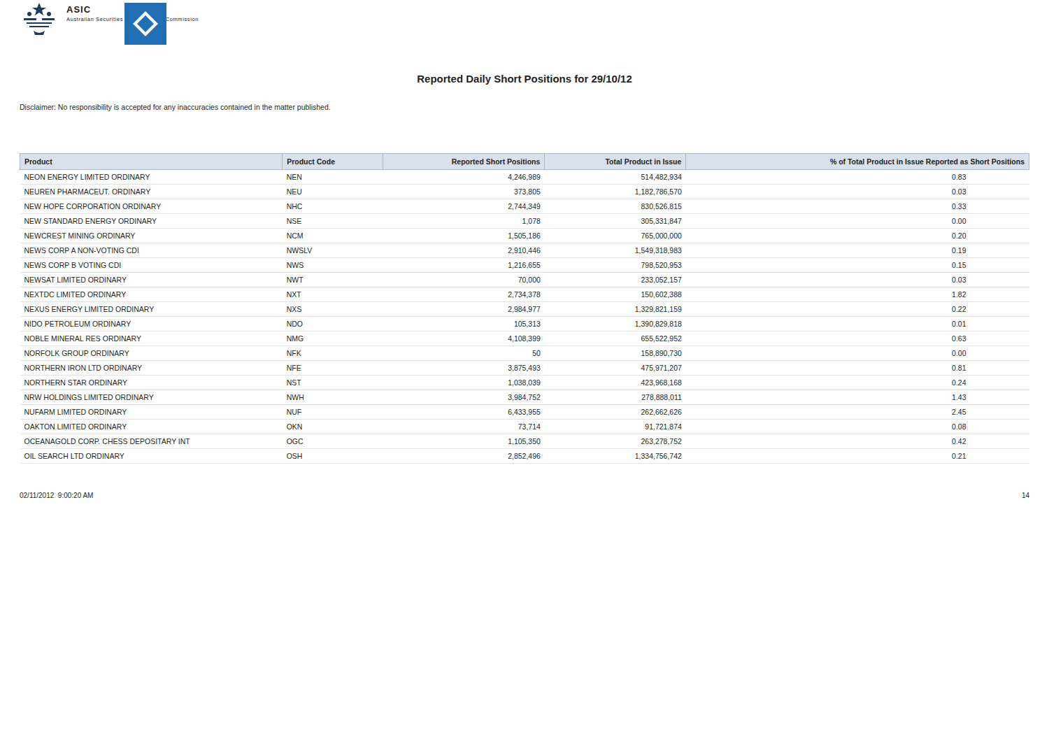ASIC
Australian Securities & Investments Commission
Reported Daily Short Positions for 29/10/12
Disclaimer: No responsibility is accepted for any inaccuracies contained in the matter published.
| Product | Product Code | Reported Short Positions | Total Product in Issue | % of Total Product in Issue Reported as Short Positions |
| --- | --- | --- | --- | --- |
| NEON ENERGY LIMITED ORDINARY | NEN | 4,246,989 | 514,482,934 | 0.83 |
| NEUREN PHARMACEUT. ORDINARY | NEU | 373,805 | 1,182,786,570 | 0.03 |
| NEW HOPE CORPORATION ORDINARY | NHC | 2,744,349 | 830,526,815 | 0.33 |
| NEW STANDARD ENERGY ORDINARY | NSE | 1,078 | 305,331,847 | 0.00 |
| NEWCREST MINING ORDINARY | NCM | 1,505,186 | 765,000,000 | 0.20 |
| NEWS CORP A NON-VOTING CDI | NWSLV | 2,910,446 | 1,549,318,983 | 0.19 |
| NEWS CORP B VOTING CDI | NWS | 1,216,655 | 798,520,953 | 0.15 |
| NEWSAT LIMITED ORDINARY | NWT | 70,000 | 233,052,157 | 0.03 |
| NEXTDC LIMITED ORDINARY | NXT | 2,734,378 | 150,602,388 | 1.82 |
| NEXUS ENERGY LIMITED ORDINARY | NXS | 2,984,977 | 1,329,821,159 | 0.22 |
| NIDO PETROLEUM ORDINARY | NDO | 105,313 | 1,390,829,818 | 0.01 |
| NOBLE MINERAL RES ORDINARY | NMG | 4,108,399 | 655,522,952 | 0.63 |
| NORFOLK GROUP ORDINARY | NFK | 50 | 158,890,730 | 0.00 |
| NORTHERN IRON LTD ORDINARY | NFE | 3,875,493 | 475,971,207 | 0.81 |
| NORTHERN STAR ORDINARY | NST | 1,038,039 | 423,968,168 | 0.24 |
| NRW HOLDINGS LIMITED ORDINARY | NWH | 3,984,752 | 278,888,011 | 1.43 |
| NUFARM LIMITED ORDINARY | NUF | 6,433,955 | 262,662,626 | 2.45 |
| OAKTON LIMITED ORDINARY | OKN | 73,714 | 91,721,874 | 0.08 |
| OCEANAGOLD CORP. CHESS DEPOSITARY INT | OGC | 1,105,350 | 263,278,752 | 0.42 |
| OIL SEARCH LTD ORDINARY | OSH | 2,852,496 | 1,334,756,742 | 0.21 |
02/11/2012 9:00:20 AM 14